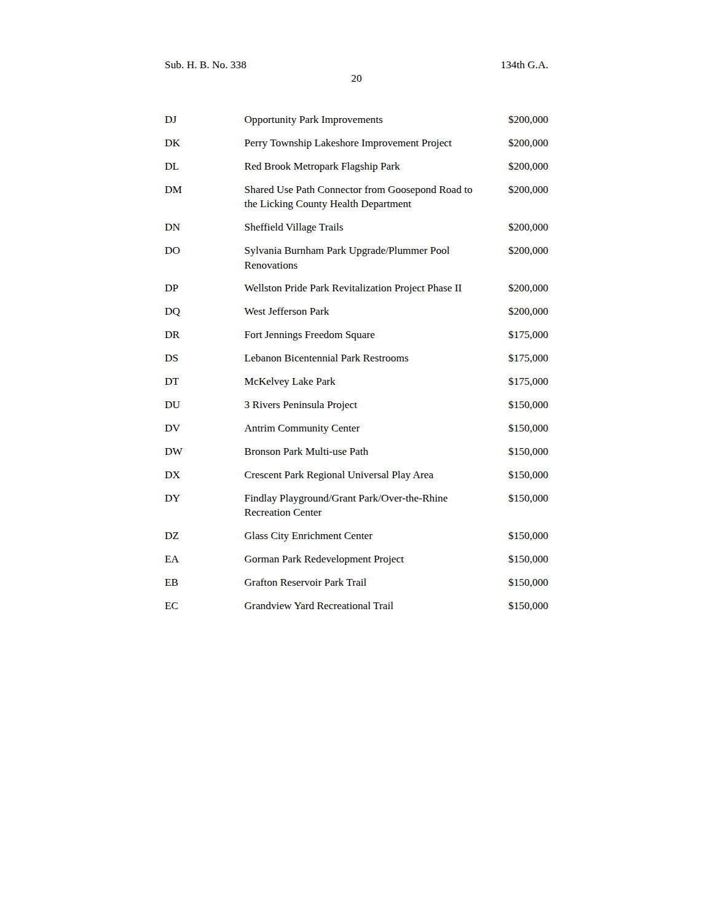Sub. H. B. No. 338
134th G.A.
20
| DJ | Opportunity Park Improvements | $200,000 |
| DK | Perry Township Lakeshore Improvement Project | $200,000 |
| DL | Red Brook Metropark Flagship Park | $200,000 |
| DM | Shared Use Path Connector from Goosepond Road to the Licking County Health Department | $200,000 |
| DN | Sheffield Village Trails | $200,000 |
| DO | Sylvania Burnham Park Upgrade/Plummer Pool Renovations | $200,000 |
| DP | Wellston Pride Park Revitalization Project Phase II | $200,000 |
| DQ | West Jefferson Park | $200,000 |
| DR | Fort Jennings Freedom Square | $175,000 |
| DS | Lebanon Bicentennial Park Restrooms | $175,000 |
| DT | McKelvey Lake Park | $175,000 |
| DU | 3 Rivers Peninsula Project | $150,000 |
| DV | Antrim Community Center | $150,000 |
| DW | Bronson Park Multi-use Path | $150,000 |
| DX | Crescent Park Regional Universal Play Area | $150,000 |
| DY | Findlay Playground/Grant Park/Over-the-Rhine Recreation Center | $150,000 |
| DZ | Glass City Enrichment Center | $150,000 |
| EA | Gorman Park Redevelopment Project | $150,000 |
| EB | Grafton Reservoir Park Trail | $150,000 |
| EC | Grandview Yard Recreational Trail | $150,000 |